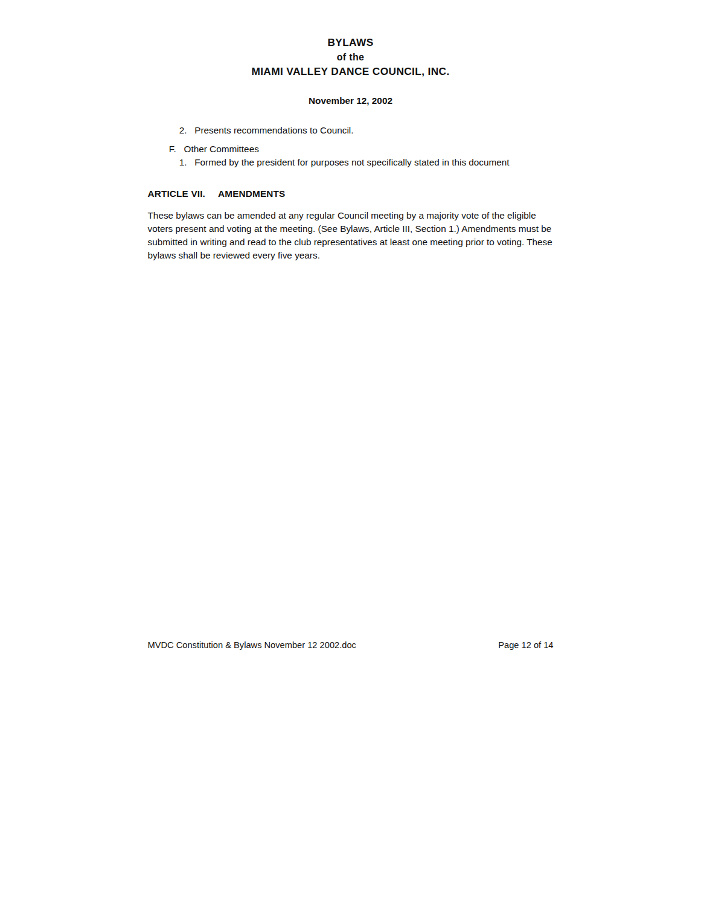BYLAWS of the MIAMI VALLEY DANCE COUNCIL, INC.
November 12, 2002
2. Presents recommendations to Council.
F. Other Committees
1. Formed by the president for purposes not specifically stated in this document
ARTICLE VII. AMENDMENTS
These bylaws can be amended at any regular Council meeting by a majority vote of the eligible voters present and voting at the meeting. (See Bylaws, Article III, Section 1.) Amendments must be submitted in writing and read to the club representatives at least one meeting prior to voting. These bylaws shall be reviewed every five years.
MVDC Constitution & Bylaws November 12 2002.doc Page 12 of 14